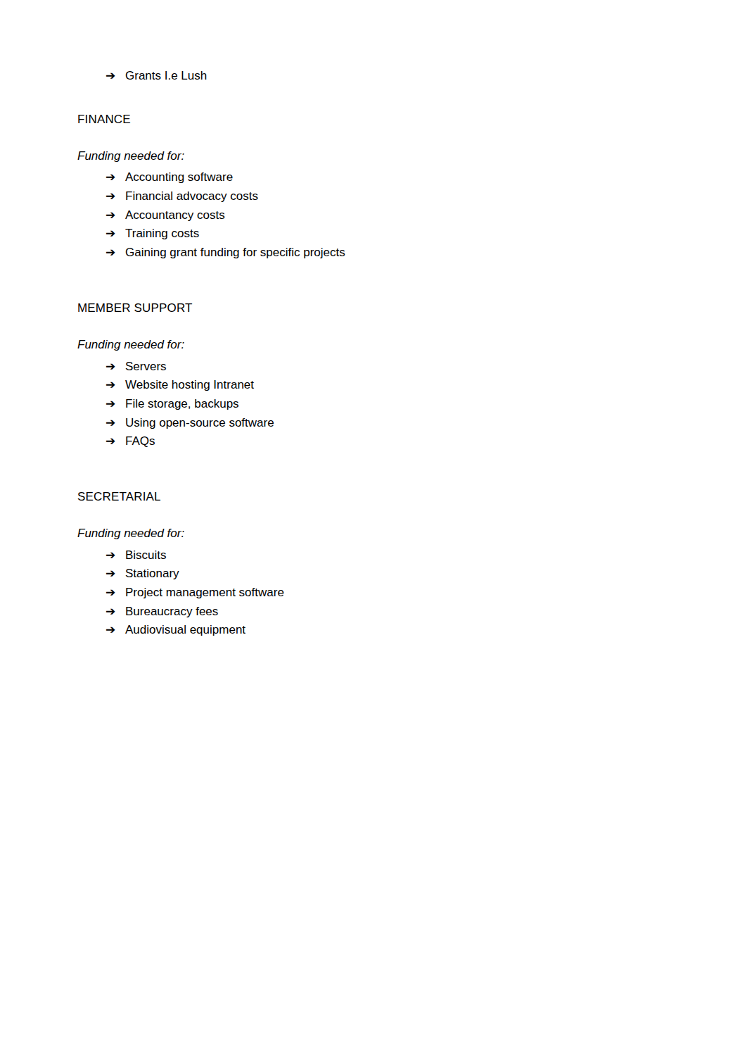Grants I.e Lush
FINANCE
Funding needed for:
Accounting software
Financial advocacy costs
Accountancy costs
Training costs
Gaining grant funding for specific projects
MEMBER SUPPORT
Funding needed for:
Servers
Website hosting Intranet
File storage, backups
Using open-source software
FAQs
SECRETARIAL
Funding needed for:
Biscuits
Stationary
Project management software
Bureaucracy fees
Audiovisual equipment